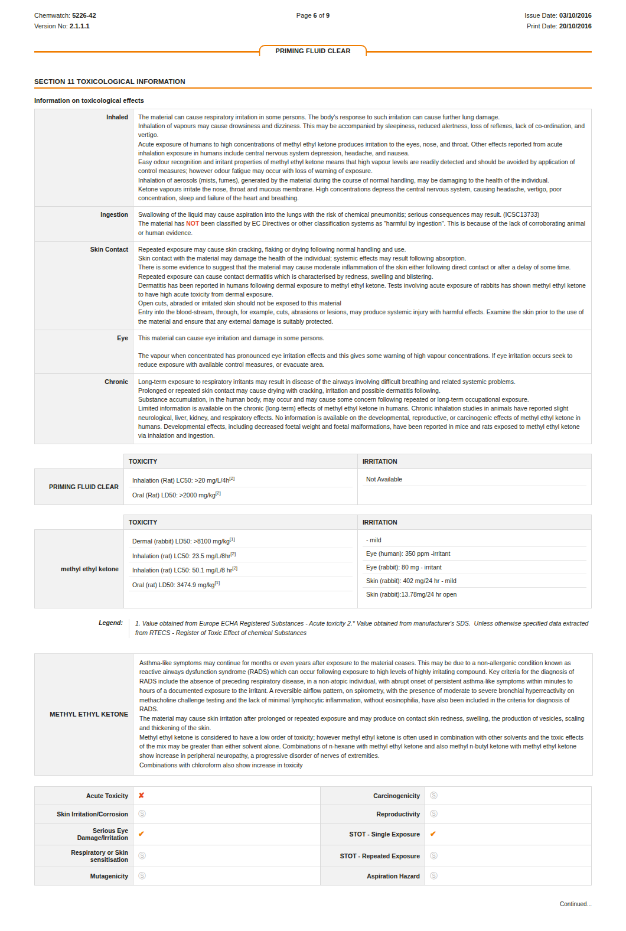Chemwatch: 5226-42
Version No: 2.1.1.1
Page 6 of 9
Issue Date: 03/10/2016
Print Date: 20/10/2016
PRIMING FLUID CLEAR
SECTION 11 TOXICOLOGICAL INFORMATION
Information on toxicological effects
| Inhaled | The material can cause respiratory irritation in some persons. The body's response to such irritation can cause further lung damage. Inhalation of vapours may cause drowsiness and dizziness. This may be accompanied by sleepiness, reduced alertness, loss of reflexes, lack of co-ordination, and vertigo. Acute exposure of humans to high concentrations of methyl ethyl ketone produces irritation to the eyes, nose, and throat. Other effects reported from acute inhalation exposure in humans include central nervous system depression, headache, and nausea. Easy odour recognition and irritant properties of methyl ethyl ketone means that high vapour levels are readily detected and should be avoided by application of control measures; however odour fatigue may occur with loss of warning of exposure. Inhalation of aerosols (mists, fumes), generated by the material during the course of normal handling, may be damaging to the health of the individual. Ketone vapours irritate the nose, throat and mucous membrane. High concentrations depress the central nervous system, causing headache, vertigo, poor concentration, sleep and failure of the heart and breathing. |
| Ingestion | Swallowing of the liquid may cause aspiration into the lungs with the risk of chemical pneumonitis; serious consequences may result. (ICSC13733) The material has NOT been classified by EC Directives or other classification systems as "harmful by ingestion". This is because of the lack of corroborating animal or human evidence. |
| Skin Contact | Repeated exposure may cause skin cracking, flaking or drying following normal handling and use. Skin contact with the material may damage the health of the individual; systemic effects may result following absorption. There is some evidence to suggest that the material may cause moderate inflammation of the skin either following direct contact or after a delay of some time. Repeated exposure can cause contact dermatitis which is characterised by redness, swelling and blistering. Dermatitis has been reported in humans following dermal exposure to methyl ethyl ketone. Tests involving acute exposure of rabbits has shown methyl ethyl ketone to have high acute toxicity from dermal exposure. Open cuts, abraded or irritated skin should not be exposed to this material Entry into the blood-stream, through, for example, cuts, abrasions or lesions, may produce systemic injury with harmful effects. Examine the skin prior to the use of the material and ensure that any external damage is suitably protected. |
| Eye | This material can cause eye irritation and damage in some persons. The vapour when concentrated has pronounced eye irritation effects and this gives some warning of high vapour concentrations. If eye irritation occurs seek to reduce exposure with available control measures, or evacuate area. |
| Chronic | Long-term exposure to respiratory irritants may result in disease of the airways involving difficult breathing and related systemic problems. Prolonged or repeated skin contact may cause drying with cracking, irritation and possible dermatitis following. Substance accumulation, in the human body, may occur and may cause some concern following repeated or long-term occupational exposure. Limited information is available on the chronic (long-term) effects of methyl ethyl ketone in humans. Chronic inhalation studies in animals have reported slight neurological, liver, kidney, and respiratory effects. No information is available on the developmental, reproductive, or carcinogenic effects of methyl ethyl ketone in humans. Developmental effects, including decreased foetal weight and foetal malformations, have been reported in mice and rats exposed to methyl ethyl ketone via inhalation and ingestion. |
| | TOXICITY | IRRITATION |
| PRIMING FLUID CLEAR | / Inhalation (Rat) LC50: >20 mg/L/4h [2] / / Oral (Rat) LD50: >2000 mg/kg [2] / | / Not Available / |
| | TOXICITY | IRRITATION |
| methyl ethyl ketone | / Dermal (rabbit) LD50: >8100 mg/kg [1] / / Inhalation (rat) LC50: 23.5 mg/L/8hr [2] / / Inhalation (rat) LC50: 50.1 mg/L/8 hr [2] / / Oral (rat) LD50: 3474.9 mg/kg [1] / | / - mild / / Eye (human): 350 ppm -irritant / / Eye (rabbit): 80 mg - irritant / / Skin (rabbit): 402 mg/24 hr - mild / / Skin (rabbit):13.78mg/24 hr open / |
Legend:
1. Value obtained from Europe ECHA Registered Substances - Acute toxicity 2.* Value obtained from manufacturer's SDS. Unless otherwise specified data extracted from RTECS - Register of Toxic Effect of chemical Substances
METHYL ETHYL KETONE
Asthma-like symptoms may continue for months or even years after exposure to the material ceases. This may be due to a non-allergenic condition known as reactive airways dysfunction syndrome (RADS) which can occur following exposure to high levels of highly irritating compound. Key criteria for the diagnosis of RADS include the absence of preceding respiratory disease, in a non-atopic individual, with abrupt onset of persistent asthma-like symptoms within minutes to hours of a documented exposure to the irritant. A reversible airflow pattern, on spirometry, with the presence of moderate to severe bronchial hyperreactivity on methacholine challenge testing and the lack of minimal lymphocytic inflammation, without eosinophilia, have also been included in the criteria for diagnosis of RADS.
The material may cause skin irritation after prolonged or repeated exposure and may produce on contact skin redness, swelling, the production of vesicles, scaling and thickening of the skin.
Methyl ethyl ketone is considered to have a low order of toxicity; however methyl ethyl ketone is often used in combination with other solvents and the toxic effects of the mix may be greater than either solvent alone. Combinations of n-hexane with methyl ethyl ketone and also methyl n-butyl ketone with methyl ethyl ketone show increase in peripheral neuropathy, a progressive disorder of nerves of extremities.
Combinations with chloroform also show increase in toxicity
| Acute Toxicity | ✘ | Carcinogenicity | Ⓢ |
| Skin Irritation/Corrosion | Ⓢ | Reproductivity | Ⓢ |
| Serious Eye Damage/Irritation | ✔ | STOT - Single Exposure | ✔ |
| Respiratory or Skin sensitisation | Ⓢ | STOT - Repeated Exposure | Ⓢ |
| Mutagenicity | Ⓢ | Aspiration Hazard | Ⓢ |
Continued...